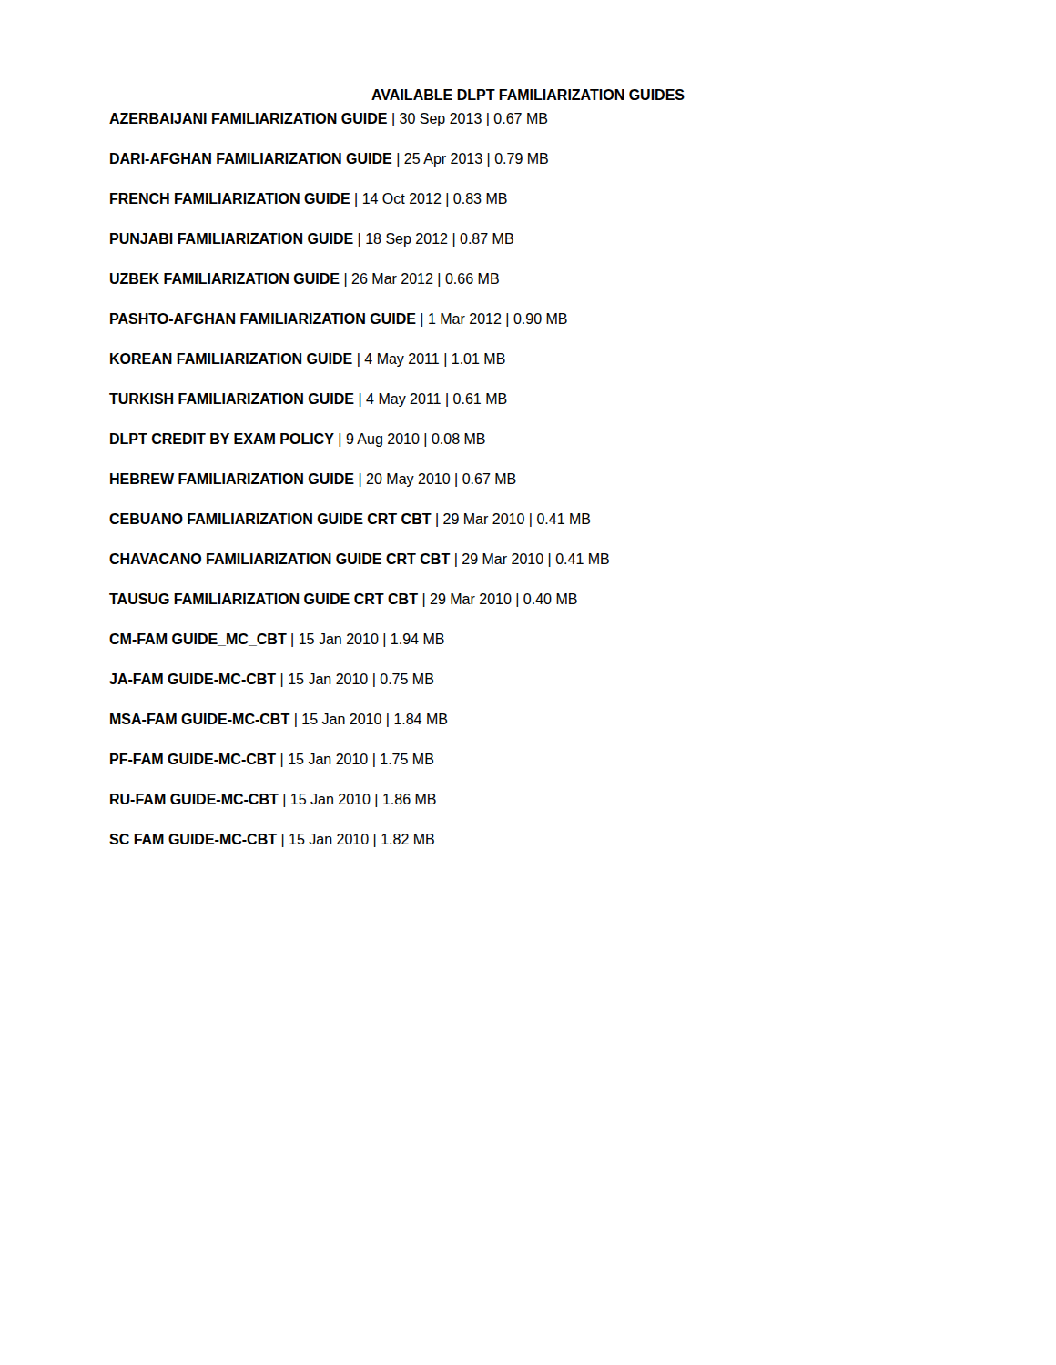AVAILABLE DLPT FAMILIARIZATION GUIDES
AZERBAIJANI FAMILIARIZATION GUIDE | 30 Sep 2013 | 0.67 MB
DARI-AFGHAN FAMILIARIZATION GUIDE | 25 Apr 2013 | 0.79 MB
FRENCH FAMILIARIZATION GUIDE | 14 Oct 2012 | 0.83 MB
PUNJABI FAMILIARIZATION GUIDE | 18 Sep 2012 | 0.87 MB
UZBEK FAMILIARIZATION GUIDE | 26 Mar 2012 | 0.66 MB
PASHTO-AFGHAN FAMILIARIZATION GUIDE | 1 Mar 2012 | 0.90 MB
KOREAN FAMILIARIZATION GUIDE | 4 May 2011 | 1.01 MB
TURKISH FAMILIARIZATION GUIDE | 4 May 2011 | 0.61 MB
DLPT CREDIT BY EXAM POLICY | 9 Aug 2010 | 0.08 MB
HEBREW FAMILIARIZATION GUIDE | 20 May 2010 | 0.67 MB
CEBUANO FAMILIARIZATION GUIDE CRT CBT | 29 Mar 2010 | 0.41 MB
CHAVACANO FAMILIARIZATION GUIDE CRT CBT | 29 Mar 2010 | 0.41 MB
TAUSUG FAMILIARIZATION GUIDE CRT CBT | 29 Mar 2010 | 0.40 MB
CM-FAM GUIDE_MC_CBT | 15 Jan 2010 | 1.94 MB
JA-FAM GUIDE-MC-CBT | 15 Jan 2010 | 0.75 MB
MSA-FAM GUIDE-MC-CBT | 15 Jan 2010 | 1.84 MB
PF-FAM GUIDE-MC-CBT | 15 Jan 2010 | 1.75 MB
RU-FAM GUIDE-MC-CBT | 15 Jan 2010 | 1.86 MB
SC FAM GUIDE-MC-CBT | 15 Jan 2010 | 1.82 MB